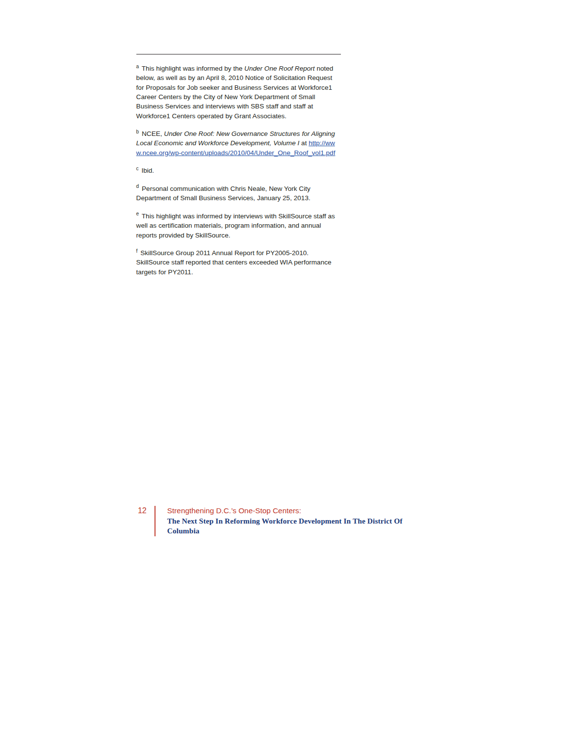a This highlight was informed by the Under One Roof Report noted below, as well as by an April 8, 2010 Notice of Solicitation Request for Proposals for Job seeker and Business Services at Workforce1 Career Centers by the City of New York Department of Small Business Services and interviews with SBS staff and staff at Workforce1 Centers operated by Grant Associates.
b NCEE, Under One Roof: New Governance Structures for Aligning Local Economic and Workforce Development, Volume I at http://www.ncee.org/wp-content/uploads/2010/04/Under_One_Roof_vol1.pdf
c Ibid.
d Personal communication with Chris Neale, New York City Department of Small Business Services, January 25, 2013.
e This highlight was informed by interviews with SkillSource staff as well as certification materials, program information, and annual reports provided by SkillSource.
f SkillSource Group 2011 Annual Report for PY2005-2010. SkillSource staff reported that centers exceeded WIA performance targets for PY2011.
12
Strengthening D.C.’s One-Stop Centers:
The Next Step In Reforming Workforce Development In The District Of Columbia